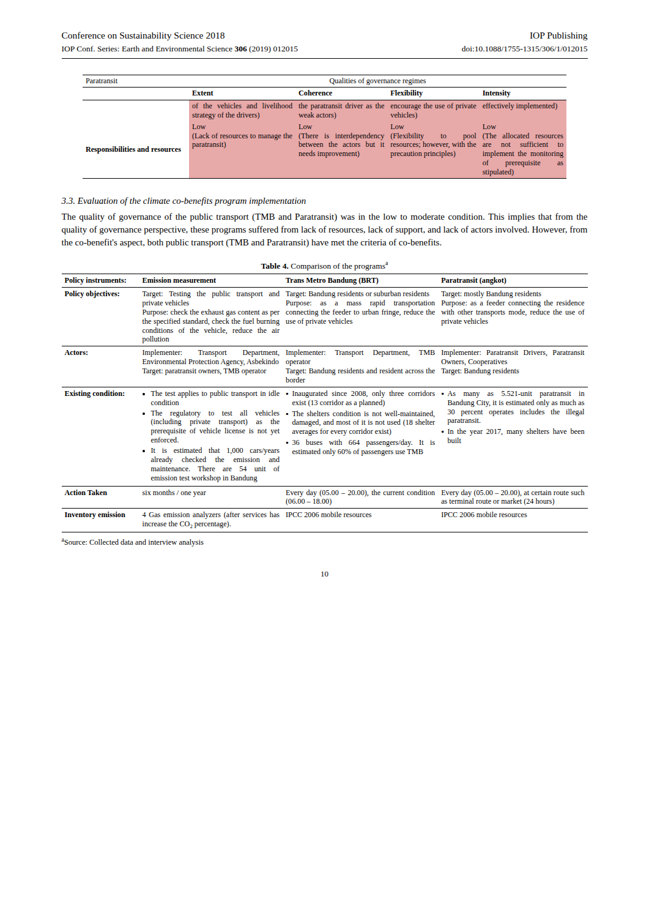Conference on Sustainability Science 2018 IOP Publishing
IOP Conf. Series: Earth and Environmental Science 306 (2019) 012015 doi:10.1088/1755-1315/306/1/012015
| Paratransit | Qualities of governance regimes |
| --- | --- |
| | Extent | Coherence | Flexibility | Intensity |
| | of the vehicles and livelihood strategy of the drivers) | the paratransit driver as the weak actors) | encourage the use of private vehicles) | effectively implemented) |
| Responsibilities and resources | Low (Lack of resources to manage the paratransit) | Low (There is interdependency between the actors but it needs improvement) | Low (Flexibility to pool resources; however, with the precaution principles) | Low (The allocated resources are not sufficient to implement the monitoring of prerequisite as stipulated) |
3.3. Evaluation of the climate co-benefits program implementation
The quality of governance of the public transport (TMB and Paratransit) was in the low to moderate condition. This implies that from the quality of governance perspective, these programs suffered from lack of resources, lack of support, and lack of actors involved. However, from the co-benefit's aspect, both public transport (TMB and Paratransit) have met the criteria of co-benefits.
Table 4. Comparison of the programs a
| Policy instruments: | Emission measurement | Trans Metro Bandung (BRT) | Paratransit (angkot) |
| --- | --- | --- | --- |
| Policy objectives: | Target: Testing the public transport and private vehicles Purpose: check the exhaust gas content as per the specified standard, check the fuel burning conditions of the vehicle, reduce the air pollution | Target: Bandung residents or suburban residents Purpose: as a mass rapid transportation connecting the feeder to urban fringe, reduce the use of private vehicles | Target: mostly Bandung residents Purpose: as a feeder connecting the residence with other transports mode, reduce the use of private vehicles |
| Actors: | Implementer: Transport Department, Environmental Protection Agency, Asbekindo Target: paratransit owners, TMB operator | Implementer: Transport Department, TMB operator Target: Bandung residents and resident across the border | Implementer: Paratransit Drivers, Paratransit Owners, Cooperatives Target: Bandung residents |
| Existing condition: | The test applies to public transport in idle condition The regulatory to test all vehicles (including private transport) as the prerequisite of vehicle license is not yet enforced. It is estimated that 1,000 cars/years already checked the emission and maintenance. There are 54 unit of emission test workshop in Bandung | ▪ Inaugurated since 2008, only three corridors exist (13 corridor as a planned) ▪ The shelters condition is not well-maintained, damaged, and most of it is not used (18 shelter averages for every corridor exist) ▪ 36 buses with 664 passengers/day. It is estimated only 60% of passengers use TMB | ▪ As many as 5.521-unit paratransit in Bandung City, it is estimated only as much as 30 percent operates includes the illegal paratransit. ▪ In the year 2017, many shelters have been built |
| Action Taken | six months / one year | Every day (05.00 – 20.00), the current condition (06.00 – 18.00) | Every day (05.00 – 20.00), at certain route such as terminal route or market (24 hours) |
| Inventory emission | 4 Gas emission analyzers (after services has increase the CO 2 percentage). | IPCC 2006 mobile resources | IPCC 2006 mobile resources |
aSource: Collected data and interview analysis
10